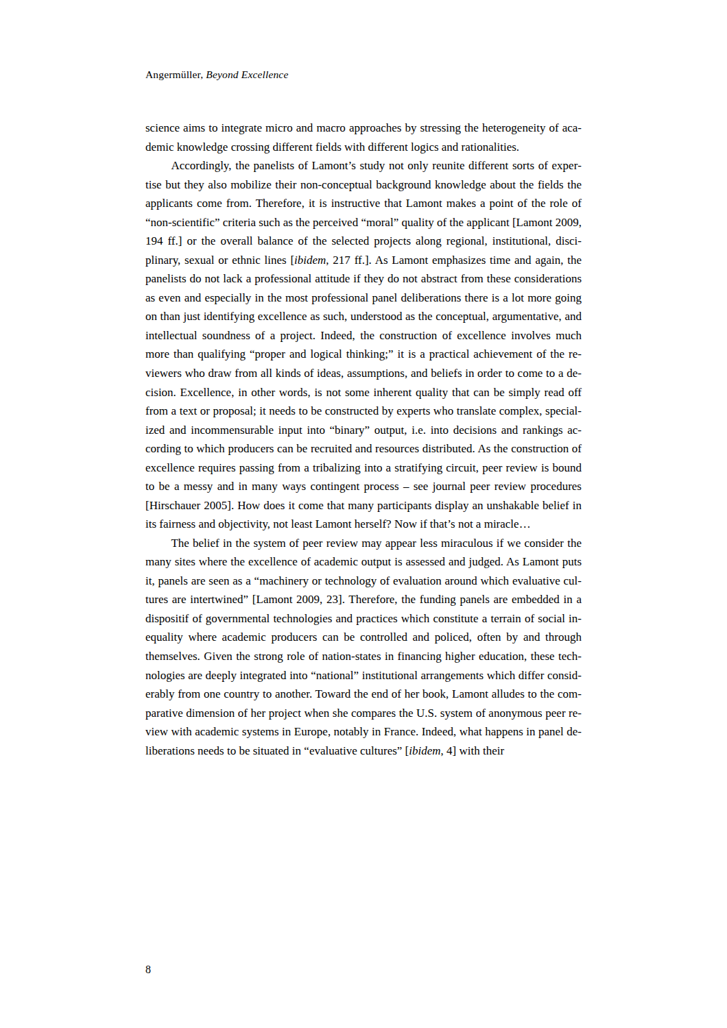Angermüller, Beyond Excellence
science aims to integrate micro and macro approaches by stressing the heterogeneity of academic knowledge crossing different fields with different logics and rationalities.
Accordingly, the panelists of Lamont’s study not only reunite different sorts of expertise but they also mobilize their non-conceptual background knowledge about the fields the applicants come from. Therefore, it is instructive that Lamont makes a point of the role of “non-scientific” criteria such as the perceived “moral” quality of the applicant [Lamont 2009, 194 ff.] or the overall balance of the selected projects along regional, institutional, disciplinary, sexual or ethnic lines [ibidem, 217 ff.]. As Lamont emphasizes time and again, the panelists do not lack a professional attitude if they do not abstract from these considerations as even and especially in the most professional panel deliberations there is a lot more going on than just identifying excellence as such, understood as the conceptual, argumentative, and intellectual soundness of a project. Indeed, the construction of excellence involves much more than qualifying “proper and logical thinking;” it is a practical achievement of the reviewers who draw from all kinds of ideas, assumptions, and beliefs in order to come to a decision. Excellence, in other words, is not some inherent quality that can be simply read off from a text or proposal; it needs to be constructed by experts who translate complex, specialized and incommensurable input into “binary” output, i.e. into decisions and rankings according to which producers can be recruited and resources distributed. As the construction of excellence requires passing from a tribalizing into a stratifying circuit, peer review is bound to be a messy and in many ways contingent process – see journal peer review procedures [Hirschauer 2005]. How does it come that many participants display an unshakable belief in its fairness and objectivity, not least Lamont herself? Now if that’s not a miracle…
The belief in the system of peer review may appear less miraculous if we consider the many sites where the excellence of academic output is assessed and judged. As Lamont puts it, panels are seen as a “machinery or technology of evaluation around which evaluative cultures are intertwined” [Lamont 2009, 23]. Therefore, the funding panels are embedded in a dispositif of governmental technologies and practices which constitute a terrain of social inequality where academic producers can be controlled and policed, often by and through themselves. Given the strong role of nation-states in financing higher education, these technologies are deeply integrated into “national” institutional arrangements which differ considerably from one country to another. Toward the end of her book, Lamont alludes to the comparative dimension of her project when she compares the U.S. system of anonymous peer review with academic systems in Europe, notably in France. Indeed, what happens in panel deliberations needs to be situated in “evaluative cultures” [ibidem, 4] with their
8